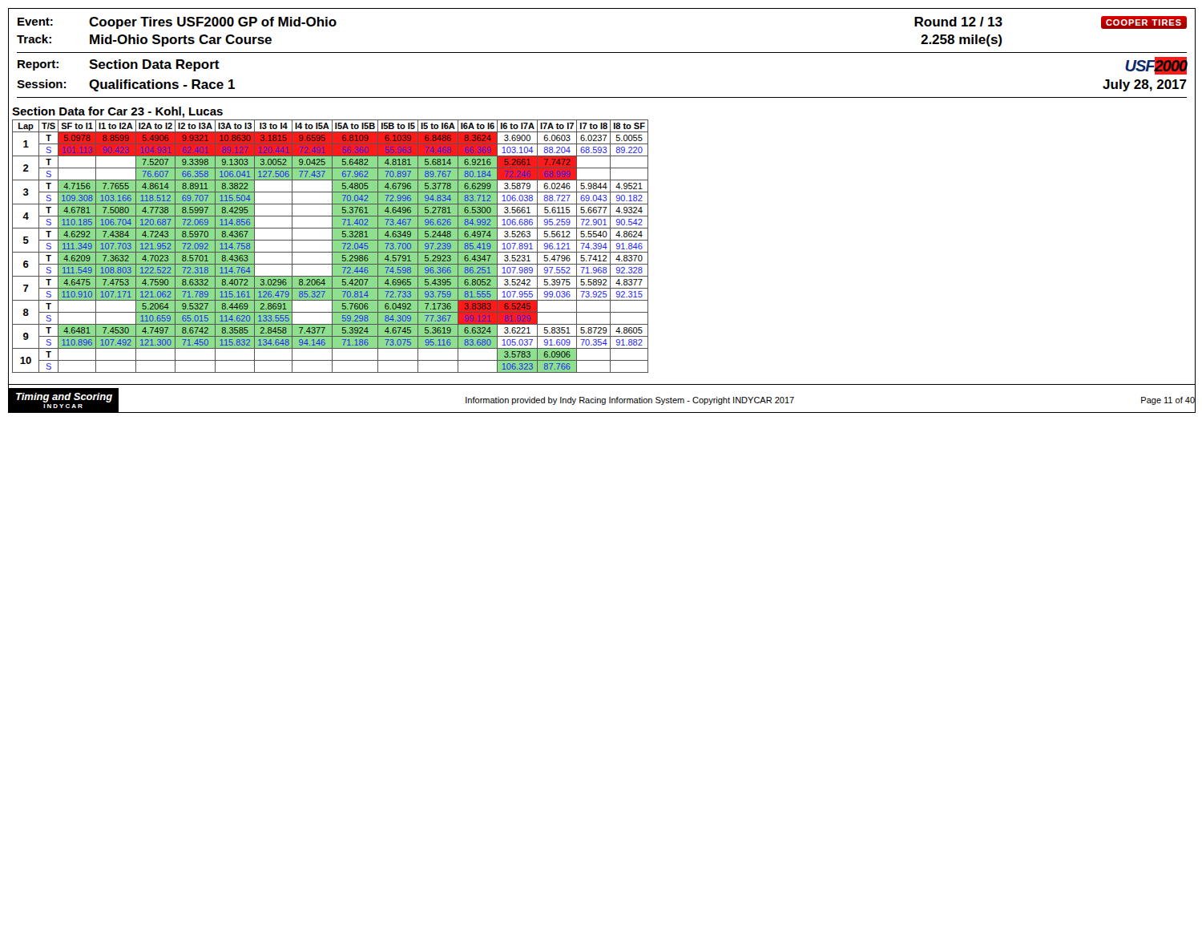| Event: | Cooper Tires USF2000 GP of Mid-Ohio | Round 12 / 13 | COOPER TIRES |
| Track: | Mid-Ohio Sports Car Course | 2.258 mile(s) |
| Report: | Section Data Report | USF 2000 |
| Session: | Qualifications - Race 1 | July 28, 2017 |
Section Data for Car 23 - Kohl, Lucas
| Lap | T/S | SF to I1 | I1 to I2A | I2A to I2 | I2 to I3A | I3A to I3 | I3 to I4 | I4 to I5A | I5A to I5B | I5B to I5 | I5 to I6A | I6A to I6 | I6 to I7A | I7A to I7 | I7 to I8 | I8 to SF |
| --- | --- | --- | --- | --- | --- | --- | --- | --- | --- | --- | --- | --- | --- | --- | --- | --- |
| 1 | T | 5.0978 | 8.8599 | 5.4906 | 9.9321 | 10.8630 | 3.1815 | 9.6595 | 6.8109 | 6.1039 | 6.8486 | 8.3624 | 3.6900 | 6.0603 | 6.0237 | 5.0055 |
| S | 101.113 | 90.423 | 104.931 | 62.401 | 89.127 | 120.441 | 72.491 | 56.360 | 55.963 | 74.468 | 66.369 | 103.104 | 88.204 | 68.593 | 89.220 |
| 2 | T | | | 7.5207 | 9.3398 | 9.1303 | 3.0052 | 9.0425 | 5.6482 | 4.8181 | 5.6814 | 6.9216 | 5.2661 | 7.7472 | | |
| S | | | 76.607 | 66.358 | 106.041 | 127.506 | 77.437 | 67.962 | 70.897 | 89.767 | 80.184 | 72.246 | 68.999 | | |
| 3 | T | 4.7156 | 7.7655 | 4.8614 | 8.8911 | 8.3822 | | | 5.4805 | 4.6796 | 5.3778 | 6.6299 | 3.5879 | 6.0246 | 5.9844 | 4.9521 |
| S | 109.308 | 103.166 | 118.512 | 69.707 | 115.504 | | | 70.042 | 72.996 | 94.834 | 83.712 | 106.038 | 88.727 | 69.043 | 90.182 |
| 4 | T | 4.6781 | 7.5080 | 4.7738 | 8.5997 | 8.4295 | | | 5.3761 | 4.6496 | 5.2781 | 6.5300 | 3.5661 | 5.6115 | 5.6677 | 4.9324 |
| S | 110.185 | 106.704 | 120.687 | 72.069 | 114.856 | | | 71.402 | 73.467 | 96.626 | 84.992 | 106.686 | 95.259 | 72.901 | 90.542 |
| 5 | T | 4.6292 | 7.4384 | 4.7243 | 8.5970 | 8.4367 | | | 5.3281 | 4.6349 | 5.2448 | 6.4974 | 3.5263 | 5.5612 | 5.5540 | 4.8624 |
| S | 111.349 | 107.703 | 121.952 | 72.092 | 114.758 | | | 72.045 | 73.700 | 97.239 | 85.419 | 107.891 | 96.121 | 74.394 | 91.846 |
| 6 | T | 4.6209 | 7.3632 | 4.7023 | 8.5701 | 8.4363 | | | 5.2986 | 4.5791 | 5.2923 | 6.4347 | 3.5231 | 5.4796 | 5.7412 | 4.8370 |
| S | 111.549 | 108.803 | 122.522 | 72.318 | 114.764 | | | 72.446 | 74.598 | 96.366 | 86.251 | 107.989 | 97.552 | 71.968 | 92.328 |
| 7 | T | 4.6475 | 7.4753 | 4.7590 | 8.6332 | 8.4072 | 3.0296 | 8.2064 | 5.4207 | 4.6965 | 5.4395 | 6.8052 | 3.5242 | 5.3975 | 5.5892 | 4.8377 |
| S | 110.910 | 107.171 | 121.062 | 71.789 | 115.161 | 126.479 | 85.327 | 70.814 | 72.733 | 93.759 | 81.555 | 107.955 | 99.036 | 73.925 | 92.315 |
| 8 | T | | | 5.2064 | 9.5327 | 8.4469 | 2.8691 | | 5.7606 | 6.0492 | 7.1736 | 3.8383 | 6.5245 | | | |
| S | | | 110.659 | 65.015 | 114.620 | 133.555 | | 59.298 | 84.309 | 77.367 | 99.121 | 81.929 | | | |
| 9 | T | 4.6481 | 7.4530 | 4.7497 | 8.6742 | 8.3585 | 2.8458 | 7.4377 | 5.3924 | 4.6745 | 5.3619 | 6.6324 | 3.6221 | 5.8351 | 5.8729 | 4.8605 |
| S | 110.896 | 107.492 | 121.300 | 71.450 | 115.832 | 134.648 | 94.146 | 71.186 | 73.075 | 95.116 | 83.680 | 105.037 | 91.609 | 70.354 | 91.882 |
| 10 | T | | | | | | | | | | | | 3.5783 | 6.0906 | | |
| S | | | | | | | | | | | | 106.323 | 87.766 | | |
Timing and ScoringINDYCAR
Information provided by Indy Racing Information System - Copyright INDYCAR 2017
Page 11 of 40